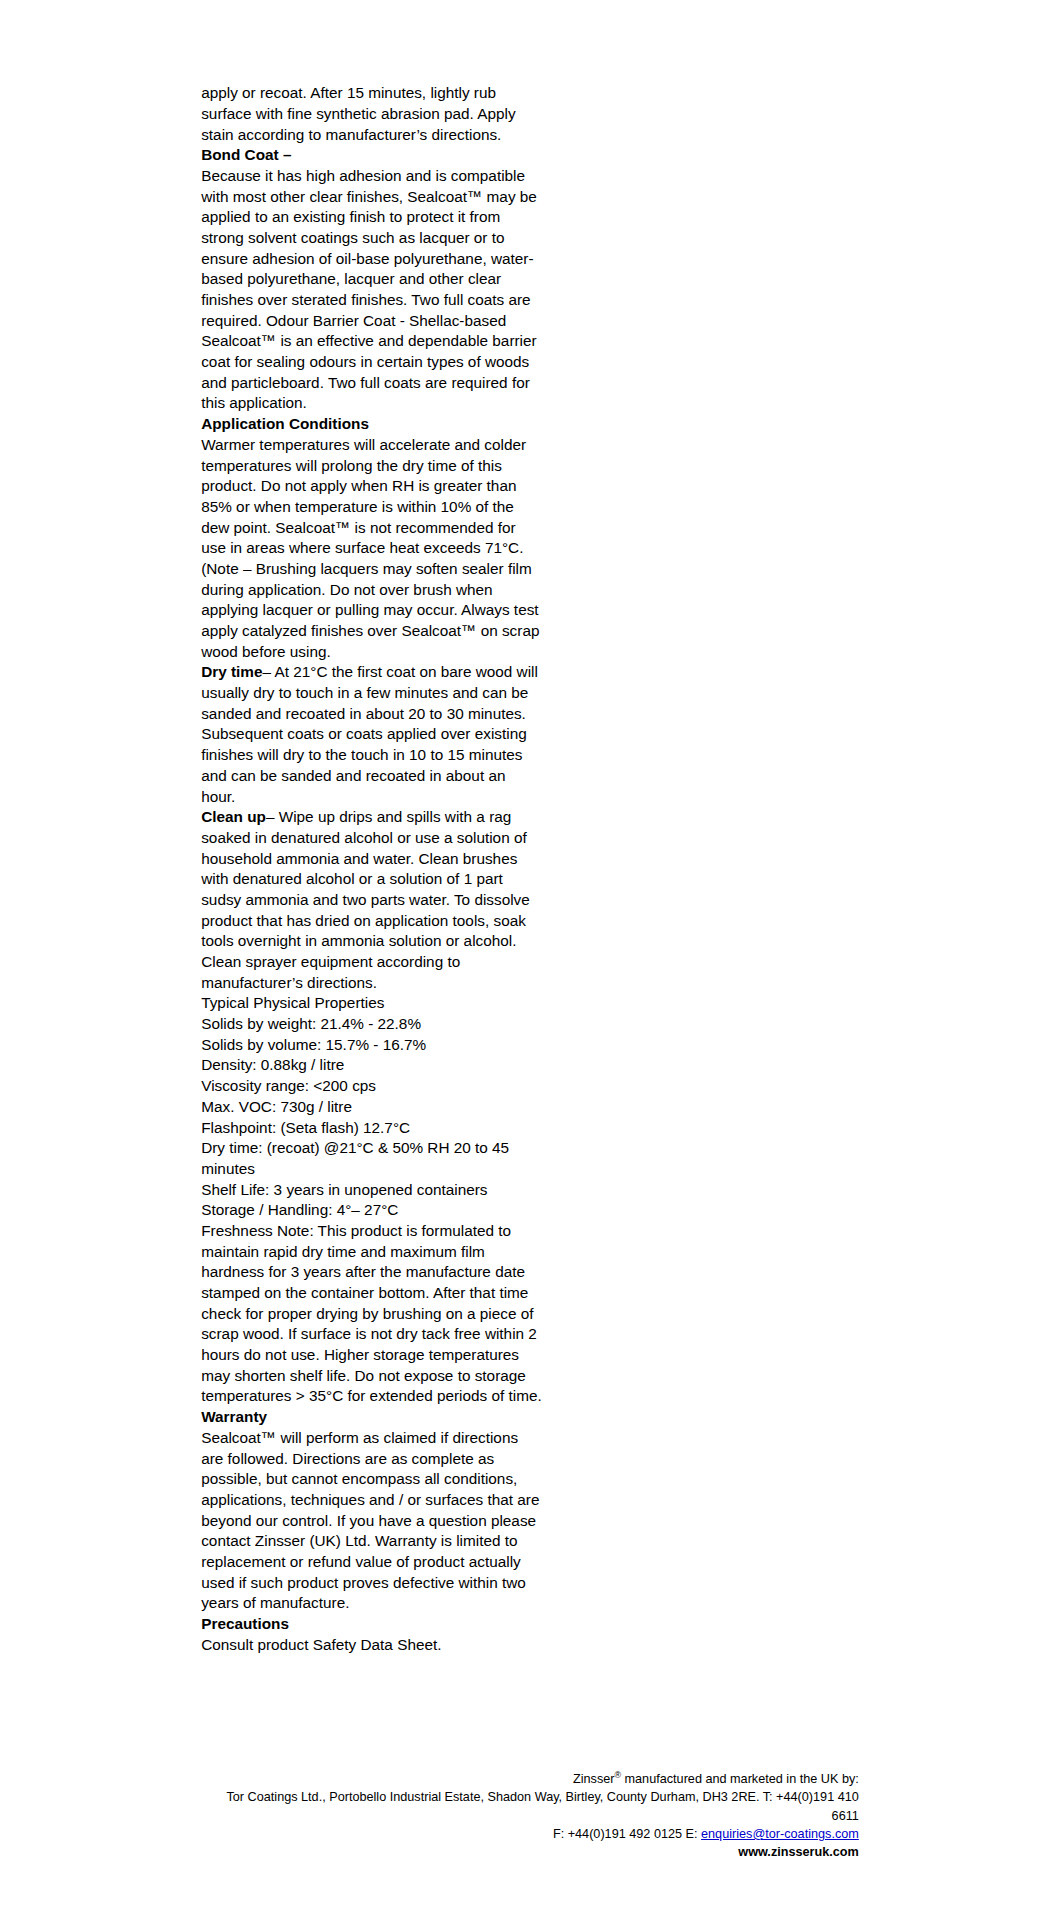apply or recoat. After 15 minutes, lightly rub surface with fine synthetic abrasion pad. Apply stain according to manufacturer’s directions.
Bond Coat –
Because it has high adhesion and is compatible with most other clear finishes, Sealcoat™ may be applied to an existing finish to protect it from strong solvent coatings such as lacquer or to ensure adhesion of oil-base polyurethane, water-based polyurethane, lacquer and other clear finishes over sterated finishes. Two full coats are required. Odour Barrier Coat - Shellac-based Sealcoat™ is an effective and dependable barrier coat for sealing odours in certain types of woods and particleboard. Two full coats are required for this application.
Application Conditions
Warmer temperatures will accelerate and colder temperatures will prolong the dry time of this product. Do not apply when RH is greater than 85% or when temperature is within 10% of the dew point. Sealcoat™ is not recommended for use in areas where surface heat exceeds 71°C. (Note – Brushing lacquers may soften sealer film during application. Do not over brush when applying lacquer or pulling may occur. Always test apply catalyzed finishes over Sealcoat™ on scrap wood before using.
Dry time– At 21°C the first coat on bare wood will usually dry to touch in a few minutes and can be sanded and recoated in about 20 to 30 minutes. Subsequent coats or coats applied over existing finishes will dry to the touch in 10 to 15 minutes and can be sanded and recoated in about an hour.
Clean up– Wipe up drips and spills with a rag soaked in denatured alcohol or use a solution of household ammonia and water. Clean brushes with denatured alcohol or a solution of 1 part sudsy ammonia and two parts water. To dissolve product that has dried on application tools, soak tools overnight in ammonia solution or alcohol. Clean sprayer equipment according to manufacturer’s directions.
Typical Physical Properties
Solids by weight: 21.4% - 22.8%
Solids by volume: 15.7% - 16.7%
Density: 0.88kg / litre
Viscosity range: <200 cps
Max. VOC: 730g / litre
Flashpoint: (Seta flash) 12.7°C
Dry time: (recoat) @21°C & 50% RH 20 to 45 minutes
Shelf Life: 3 years in unopened containers
Storage / Handling: 4°– 27°C
Freshness Note: This product is formulated to maintain rapid dry time and maximum film hardness for 3 years after the manufacture date stamped on the container bottom. After that time check for proper drying by brushing on a piece of scrap wood. If surface is not dry tack free within 2 hours do not use. Higher storage temperatures may shorten shelf life. Do not expose to storage temperatures > 35°C for extended periods of time.
Warranty
Sealcoat™ will perform as claimed if directions are followed. Directions are as complete as possible, but cannot encompass all conditions, applications, techniques and / or surfaces that are beyond our control. If you have a question please contact Zinsser (UK) Ltd. Warranty is limited to replacement or refund value of product actually used if such product proves defective within two years of manufacture.
Precautions
Consult product Safety Data Sheet.
Zinsser® manufactured and marketed in the UK by:
Tor Coatings Ltd., Portobello Industrial Estate, Shadon Way, Birtley, County Durham, DH3 2RE. T: +44(0)191 410 6611
F: +44(0)191 492 0125 E: enquiries@tor-coatings.com
www.zinsseruk.com